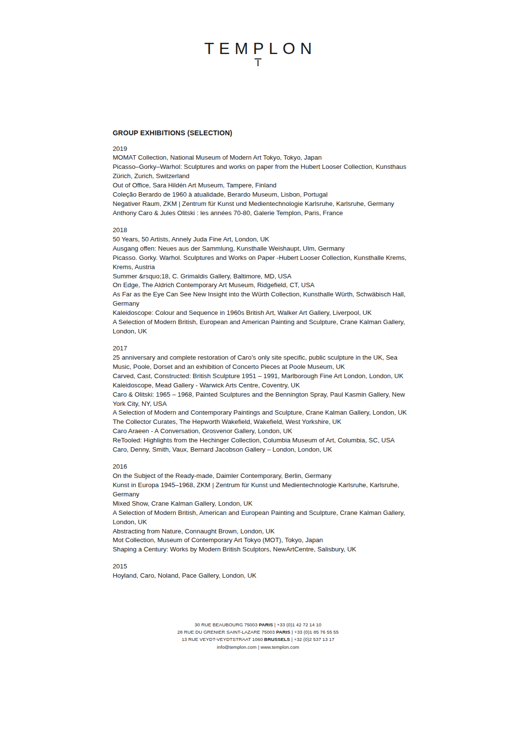TEMPLON
GROUP EXHIBITIONS (SELECTION)
2019
MOMAT Collection, National Museum of Modern Art Tokyo, Tokyo, Japan
Picasso–Gorky–Warhol: Sculptures and works on paper from the Hubert Looser Collection, Kunsthaus Zürich, Zurich, Switzerland
Out of Office, Sara Hildén Art Museum, Tampere, Finland
Coleção Berardo de 1960 à atualidade, Berardo Museum, Lisbon, Portugal
Negativer Raum, ZKM | Zentrum für Kunst und Medientechnologie Karlsruhe, Karlsruhe, Germany
Anthony Caro & Jules Olitski : les années 70-80, Galerie Templon, Paris, France
2018
50 Years, 50 Artists, Annely Juda Fine Art, London, UK
Ausgang offen: Neues aus der Sammlung, Kunsthalle Weishaupt, Ulm, Germany
Picasso. Gorky. Warhol. Sculptures and Works on Paper -Hubert Looser Collection, Kunsthalle Krems, Krems, Austria
Summer &rsquo;18, C. Grimaldis Gallery, Baltimore, MD, USA
On Edge, The Aldrich Contemporary Art Museum, Ridgefield, CT, USA
As Far as the Eye Can See New Insight into the Würth Collection, Kunsthalle Würth, Schwäbisch Hall, Germany
Kaleidoscope: Colour and Sequence in 1960s British Art, Walker Art Gallery, Liverpool, UK
A Selection of Modern British, European and American Painting and Sculpture, Crane Kalman Gallery, London, UK
2017
25 anniversary and complete restoration of Caro’s only site specific, public sculpture in the UK, Sea Music, Poole, Dorset and an exhibition of Concerto Pieces at Poole Museum, UK
Carved, Cast, Constructed: British Sculpture 1951 – 1991, Marlborough Fine Art London, London, UK
Kaleidoscope, Mead Gallery - Warwick Arts Centre, Coventry, UK
Caro & Olitski: 1965 – 1968, Painted Sculptures and the Bennington Spray, Paul Kasmin Gallery, New York City, NY, USA
A Selection of Modern and Contemporary Paintings and Sculpture, Crane Kalman Gallery, London, UK
The Collector Curates, The Hepworth Wakefield, Wakefield, West Yorkshire, UK
Caro Araeen - A Conversation, Grosvenor Gallery, London, UK
ReTooled: Highlights from the Hechinger Collection, Columbia Museum of Art, Columbia, SC, USA
Caro, Denny, Smith, Vaux, Bernard Jacobson Gallery – London, London, UK
2016
On the Subject of the Ready-made, Daimler Contemporary, Berlin, Germany
Kunst in Europa 1945–1968, ZKM | Zentrum für Kunst und Medientechnologie Karlsruhe, Karlsruhe, Germany
Mixed Show, Crane Kalman Gallery, London, UK
A Selection of Modern British, American and European Painting and Sculpture, Crane Kalman Gallery, London, UK
Abstracting from Nature, Connaught Brown, London, UK
Mot Collection, Museum of Contemporary Art Tokyo (MOT), Tokyo, Japan
Shaping a Century: Works by Modern British Sculptors, NewArtCentre, Salisbury, UK
2015
Hoyland, Caro, Noland, Pace Gallery, London, UK
30 RUE BEAUBOURG 75003 PARIS | +33 (0)1 42 72 14 10
28 RUE DU GRENIER SAINT-LAZARE 75003 PARIS | +33 (0)1 85 76 55 55
13 RUE VEYDT-VEYDTSTRAAT 1060 BRUSSELS | +32 (0)2 537 13 17
info@templon.com | www.templon.com